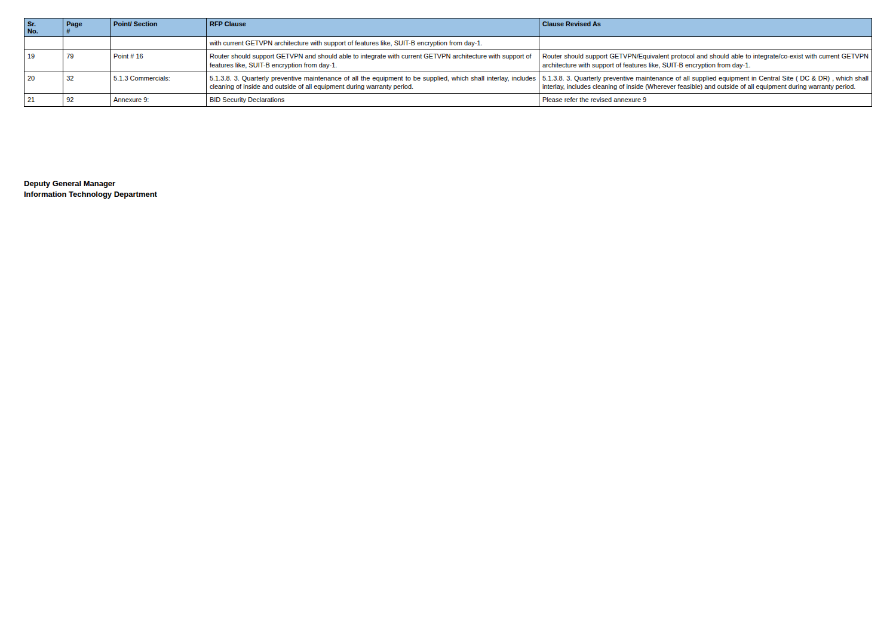| Sr. No. | Page # | Point/ Section | RFP Clause | Clause Revised As |
| --- | --- | --- | --- | --- |
| | | | with current GETVPN architecture with support of features like, SUIT-B encryption from day-1. | |
| 19 | 79 | Point # 16 | Router should support GETVPN and should able to integrate with current GETVPN architecture with support of features like, SUIT-B encryption from day-1. | Router should support GETVPN/Equivalent protocol and should able to integrate/co-exist with current GETVPN architecture with support of features like, SUIT-B encryption from day-1. |
| 20 | 32 | 5.1.3 Commercials: | 5.1.3.8. 3. Quarterly preventive maintenance of all the equipment to be supplied, which shall interlay, includes cleaning of inside and outside of all equipment during warranty period. | 5.1.3.8. 3. Quarterly preventive maintenance of all supplied equipment in Central Site ( DC & DR) , which shall interlay, includes cleaning of inside (Wherever feasible) and outside of all equipment during warranty period. |
| 21 | 92 | Annexure 9: | BID Security Declarations | Please refer the revised annexure 9 |
Deputy General Manager
Information Technology Department